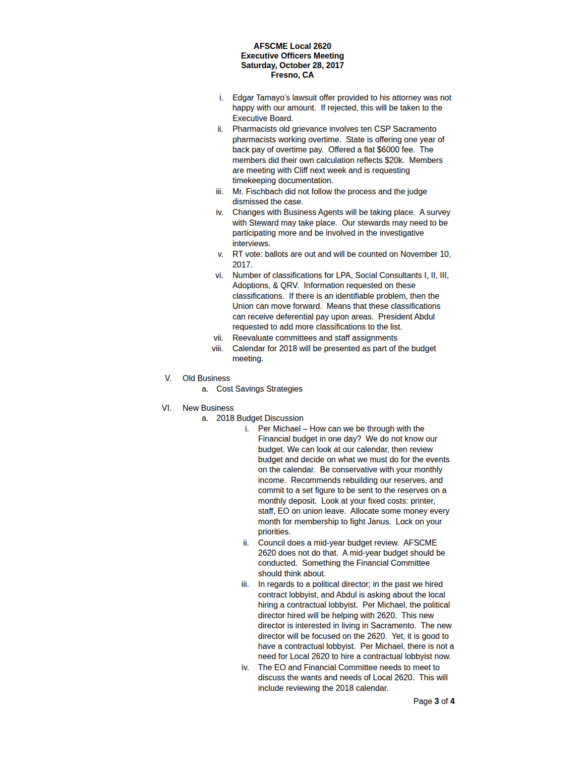AFSCME Local 2620
Executive Officers Meeting
Saturday, October 28, 2017
Fresno, CA
Edgar Tamayo’s lawsuit offer provided to his attorney was not happy with our amount. If rejected, this will be taken to the Executive Board.
Pharmacists old grievance involves ten CSP Sacramento pharmacists working overtime. State is offering one year of back pay of overtime pay. Offered a flat $6000 fee. The members did their own calculation reflects $20k. Members are meeting with Cliff next week and is requesting timekeeping documentation.
Mr. Fischbach did not follow the process and the judge dismissed the case.
Changes with Business Agents will be taking place. A survey with Steward may take place. Our stewards may need to be participating more and be involved in the investigative interviews.
RT vote: ballots are out and will be counted on November 10, 2017.
Number of classifications for LPA, Social Consultants I, II, III, Adoptions, & QRV. Information requested on these classifications. If there is an identifiable problem, then the Union can move forward. Means that these classifications can receive deferential pay upon areas. President Abdul requested to add more classifications to the list.
Reevaluate committees and staff assignments
Calendar for 2018 will be presented as part of the budget meeting.
Old Business
Cost Savings Strategies
New Business
2018 Budget Discussion
Per Michael – How can we be through with the Financial budget in one day? We do not know our budget. We can look at our calendar, then review budget and decide on what we must do for the events on the calendar. Be conservative with your monthly income. Recommends rebuilding our reserves, and commit to a set figure to be sent to the reserves on a monthly deposit. Look at your fixed costs: printer, staff, EO on union leave. Allocate some money every month for membership to fight Janus. Lock on your priorities.
Council does a mid-year budget review. AFSCME 2620 does not do that. A mid-year budget should be conducted. Something the Financial Committee should think about.
In regards to a political director; in the past we hired contract lobbyist, and Abdul is asking about the local hiring a contractual lobbyist. Per Michael, the political director hired will be helping with 2620. This new director is interested in living in Sacramento. The new director will be focused on the 2620. Yet, it is good to have a contractual lobbyist. Per Michael, there is not a need for Local 2620 to hire a contractual lobbyist now.
The EO and Financial Committee needs to meet to discuss the wants and needs of Local 2620. This will include reviewing the 2018 calendar.
Page 3 of 4